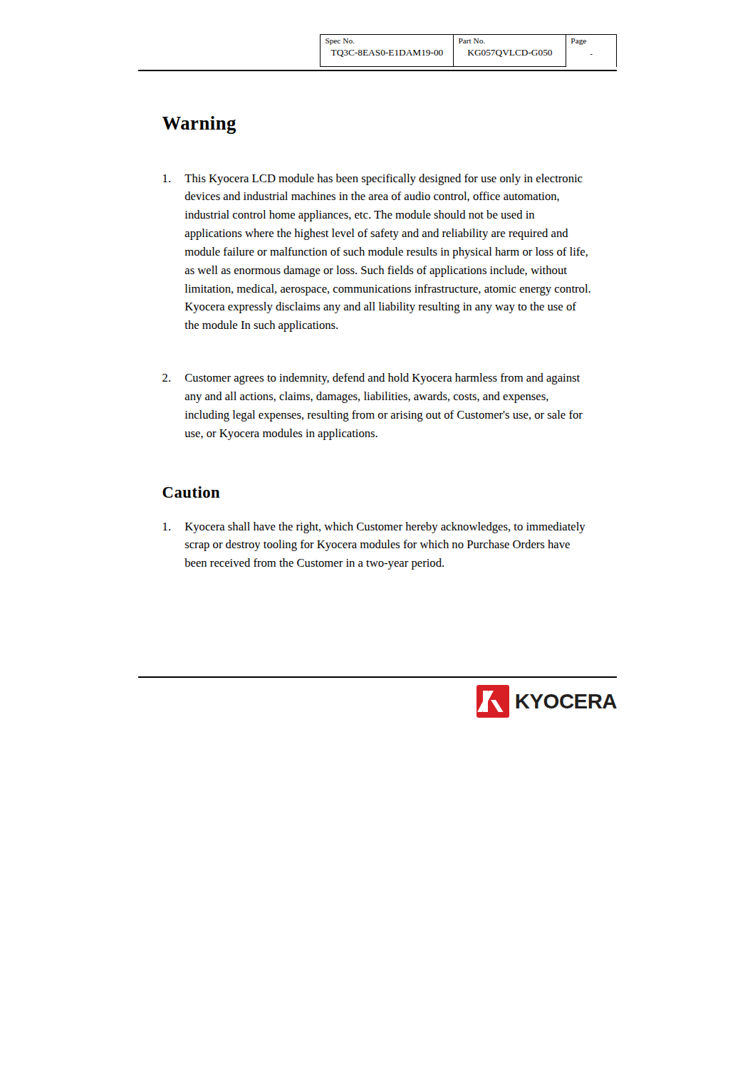| Spec No. | Part No. | Page - |
| TQ3C-8EAS0-E1DAM19-00 | KG057QVLCD-G050 |
Warning
1. This Kyocera LCD module has been specifically designed for use only in electronic devices and industrial machines in the area of audio control, office automation, industrial control home appliances, etc. The module should not be used in applications where the highest level of safety and and reliability are required and module failure or malfunction of such module results in physical harm or loss of life, as well as enormous damage or loss. Such fields of applications include, without limitation, medical, aerospace, communications infrastructure, atomic energy control. Kyocera expressly disclaims any and all liability resulting in any way to the use of the module In such applications.
2. Customer agrees to indemnity, defend and hold Kyocera harmless from and against any and all actions, claims, damages, liabilities, awards, costs, and expenses, including legal expenses, resulting from or arising out of Customer's use, or sale for use, or Kyocera modules in applications.
Caution
1. Kyocera shall have the right, which Customer hereby acknowledges, to immediately scrap or destroy tooling for Kyocera modules for which no Purchase Orders have been received from the Customer in a two-year period.
KYOCERA